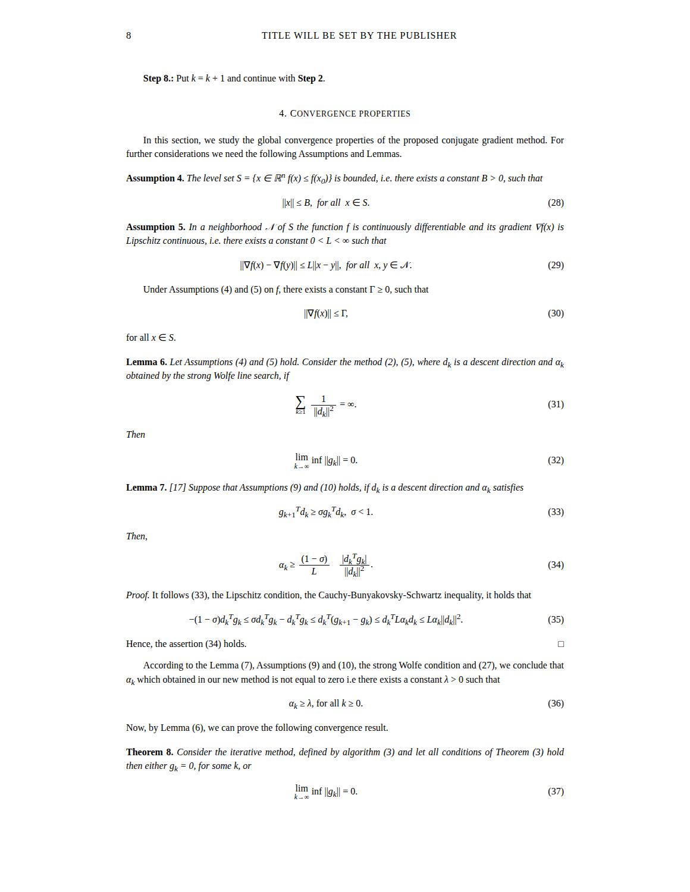8 TITLE WILL BE SET BY THE PUBLISHER
Step 8.: Put k = k + 1 and continue with Step 2.
4. CONVERGENCE PROPERTIES
In this section, we study the global convergence properties of the proposed conjugate gradient method. For further considerations we need the following Assumptions and Lemmas.
Assumption 4. The level set S = {x ∈ ℝn f(x) ≤ f(x0)} is bounded, i.e. there exists a constant B > 0, such that
||x|| ≤ B, for all x ∈ S. (28)
Assumption 5. In a neighborhood 𝒩 of S the function f is continuously differentiable and its gradient ∇f(x) is Lipschitz continuous, i.e. there exists a constant 0 < L < ∞ such that
||∇f(x) − ∇f(y)|| ≤ L||x − y||, for all x, y ∈ 𝒩. (29)
Under Assumptions (4) and (5) on f, there exists a constant Γ ≥ 0, such that
||∇f(x)|| ≤ Γ, (30)
for all x ∈ S.
Lemma 6. Let Assumptions (4) and (5) hold. Consider the method (2), (5), where dk is a descent direction and αk obtained by the strong Wolfe line search, if
∑k≥1 1||dk||2 = ∞. (31)
Then
lim k→∞ inf ||gk|| = 0. (32)
Lemma 7. [17] Suppose that Assumptions (9) and (10) holds, if dk is a descent direction and αk satisfies
gk+1Tdk ≥ σgkTdk, σ < 1. (33)
Then,
αk ≥ (1 − σ) L |dkTgk|||dk||2. (34)
Proof. It follows (33), the Lipschitz condition, the Cauchy-Bunyakovsky-Schwartz inequality, it holds that
−(1 − σ)dkTgk ≤ σdkTgk − dkTgk ≤ dkT(gk+1 − gk) ≤ dkTLαkdk ≤ Lαk||dk||2. (35)
Hence, the assertion (34) holds. □
According to the Lemma (7), Assumptions (9) and (10), the strong Wolfe condition and (27), we conclude that αk which obtained in our new method is not equal to zero i.e there exists a constant λ > 0 such that
αk ≥ λ, for all k ≥ 0. (36)
Now, by Lemma (6), we can prove the following convergence result.
Theorem 8. Consider the iterative method, defined by algorithm (3) and let all conditions of Theorem (3) hold then either gk = 0, for some k, or
lim k→∞ inf ||gk|| = 0. (37)